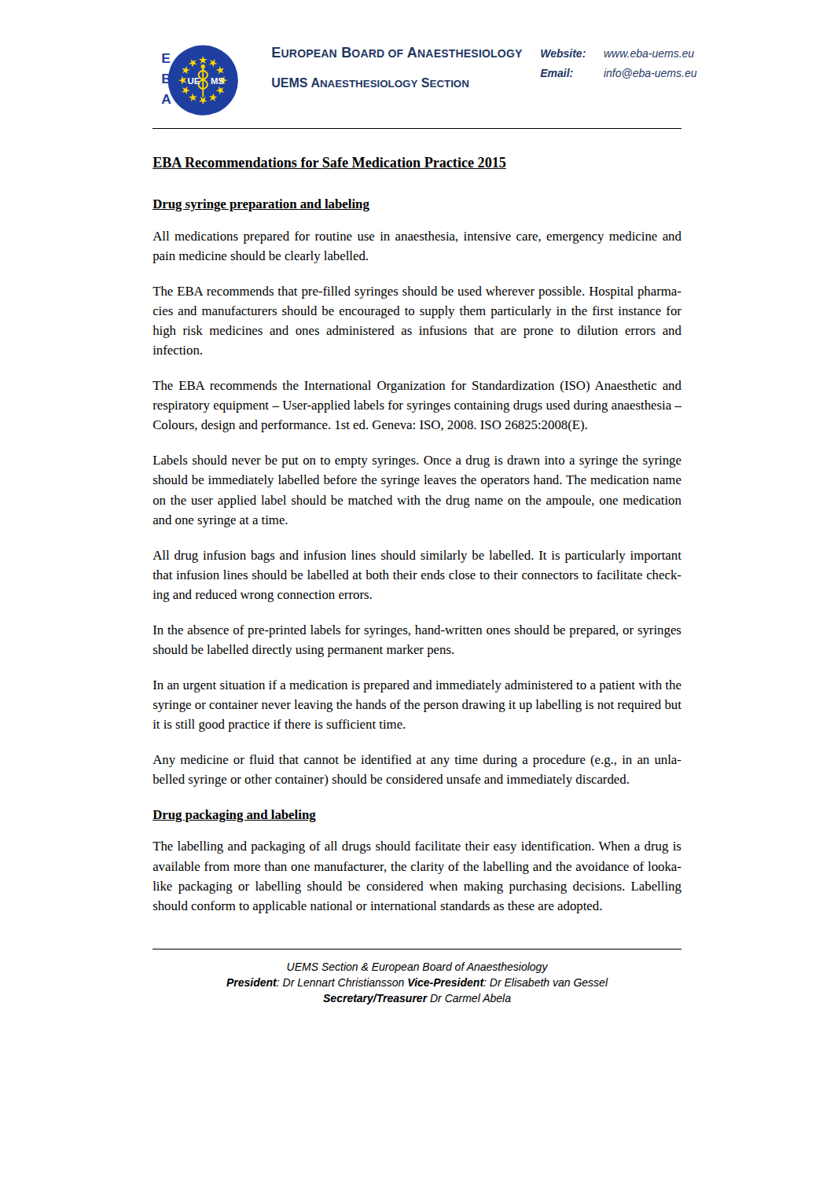E B A UE MS
EUROPEAN BOARD OF ANAESTHESIOLOGY
UEMS ANAESTHESIOLOGY SECTION
| Website: | www.eba-uems.eu |
| Email: | info@eba-uems.eu |
EBA Recommendations for Safe Medication Practice 2015
Drug syringe preparation and labeling
All medications prepared for routine use in anaesthesia, intensive care, emergency medicine and pain medicine should be clearly labelled.
The EBA recommends that pre-filled syringes should be used wherever possible. Hospital pharmacies and manufacturers should be encouraged to supply them particularly in the first instance for high risk medicines and ones administered as infusions that are prone to dilution errors and infection.
The EBA recommends the International Organization for Standardization (ISO) Anaesthetic and respiratory equipment – User-applied labels for syringes containing drugs used during anaesthesia – Colours, design and performance. 1st ed. Geneva: ISO, 2008. ISO 26825:2008(E).
Labels should never be put on to empty syringes. Once a drug is drawn into a syringe the syringe should be immediately labelled before the syringe leaves the operators hand. The medication name on the user applied label should be matched with the drug name on the ampoule, one medication and one syringe at a time.
All drug infusion bags and infusion lines should similarly be labelled. It is particularly important that infusion lines should be labelled at both their ends close to their connectors to facilitate checking and reduced wrong connection errors.
In the absence of pre-printed labels for syringes, hand-written ones should be prepared, or syringes should be labelled directly using permanent marker pens.
In an urgent situation if a medication is prepared and immediately administered to a patient with the syringe or container never leaving the hands of the person drawing it up labelling is not required but it is still good practice if there is sufficient time.
Any medicine or fluid that cannot be identified at any time during a procedure (e.g., in an unlabelled syringe or other container) should be considered unsafe and immediately discarded.
Drug packaging and labeling
The labelling and packaging of all drugs should facilitate their easy identification. When a drug is available from more than one manufacturer, the clarity of the labelling and the avoidance of lookalike packaging or labelling should be considered when making purchasing decisions. Labelling should conform to applicable national or international standards as these are adopted.
UEMS Section & European Board of Anaesthesiology
President: Dr Lennart Christiansson Vice-President: Dr Elisabeth van Gessel
Secretary/Treasurer Dr Carmel Abela